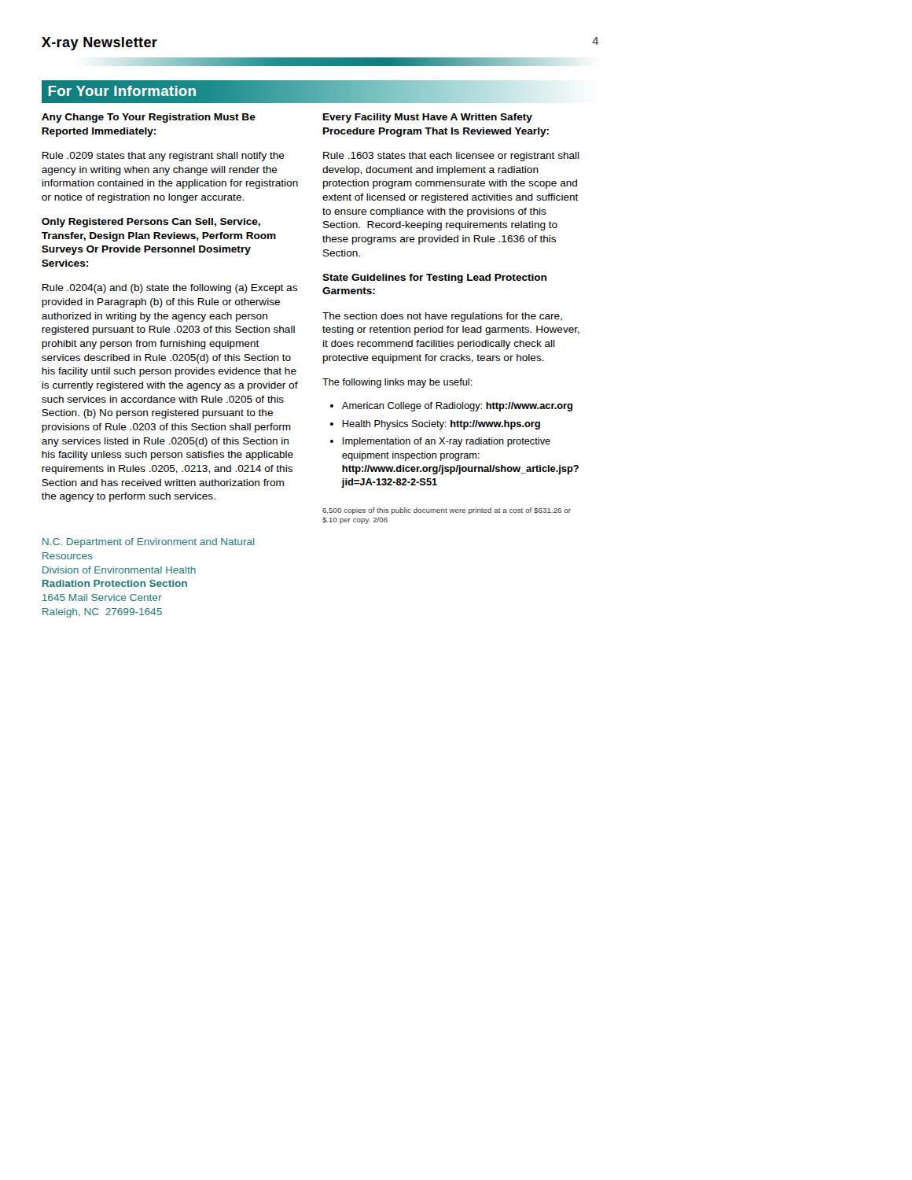X-ray Newsletter
4
For Your Information
Any Change To Your Registration Must Be Reported Immediately:
Rule .0209 states that any registrant shall notify the agency in writing when any change will render the information contained in the application for registration or notice of registration no longer accurate.
Only Registered Persons Can Sell, Service, Transfer, Design Plan Reviews, Perform Room Surveys Or Provide Personnel Dosimetry Services:
Rule .0204(a) and (b) state the following (a) Except as provided in Paragraph (b) of this Rule or otherwise authorized in writing by the agency each person registered pursuant to Rule .0203 of this Section shall prohibit any person from furnishing equipment services described in Rule .0205(d) of this Section to his facility until such person provides evidence that he is currently registered with the agency as a provider of such services in accordance with Rule .0205 of this Section. (b) No person registered pursuant to the provisions of Rule .0203 of this Section shall perform any services listed in Rule .0205(d) of this Section in his facility unless such person satisfies the applicable requirements in Rules .0205, .0213, and .0214 of this Section and has received written authorization from the agency to perform such services.
N.C. Department of Environment and Natural Resources
Division of Environmental Health
Radiation Protection Section
1645 Mail Service Center
Raleigh, NC 27699-1645
Every Facility Must Have A Written Safety Procedure Program That Is Reviewed Yearly:
Rule .1603 states that each licensee or registrant shall develop, document and implement a radiation protection program commensurate with the scope and extent of licensed or registered activities and sufficient to ensure compliance with the provisions of this Section. Record-keeping requirements relating to these programs are provided in Rule .1636 of this Section.
State Guidelines for Testing Lead Protection Garments:
The section does not have regulations for the care, testing or retention period for lead garments. However, it does recommend facilities periodically check all protective equipment for cracks, tears or holes.
The following links may be useful:
American College of Radiology: http://www.acr.org
Health Physics Society: http://www.hps.org
Implementation of an X-ray radiation protective equipment inspection program:
http://www.dicer.org/jsp/journal/show_article.jsp?jid=JA-132-82-2-S51
6,500 copies of this public document were printed at a cost of $631.26 or $.10 per copy. 2/06